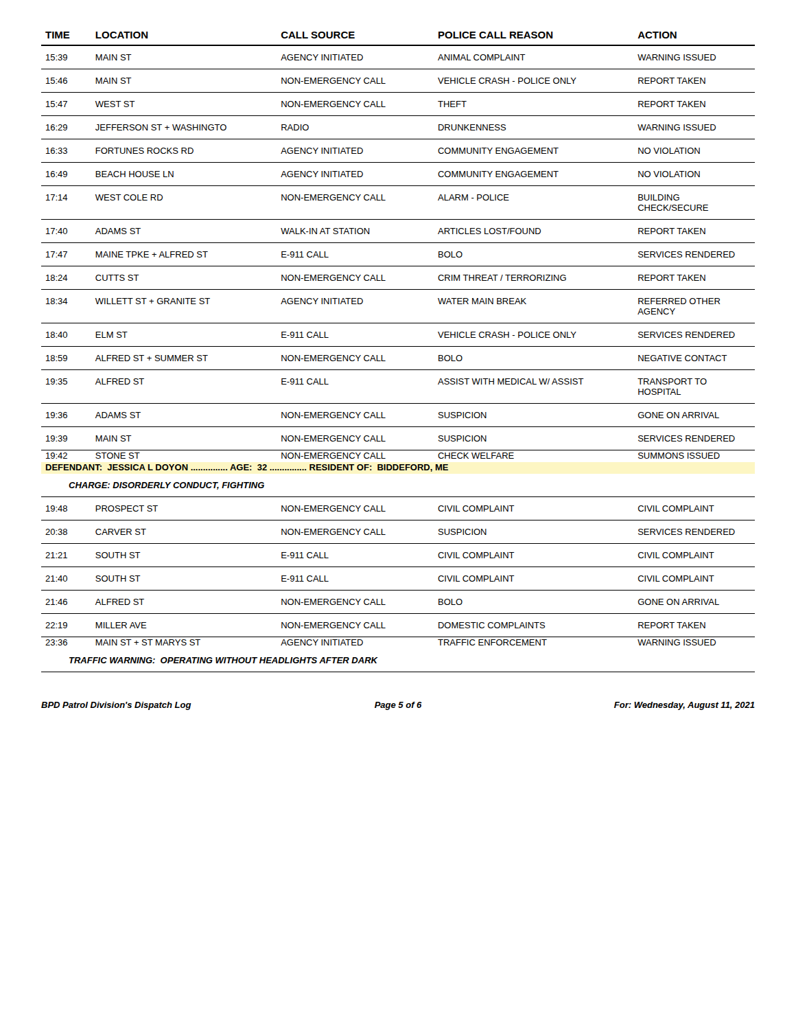| TIME | LOCATION | CALL SOURCE | POLICE CALL REASON | ACTION |
| --- | --- | --- | --- | --- |
| 15:39 | MAIN ST | AGENCY INITIATED | ANIMAL COMPLAINT | WARNING ISSUED |
| 15:46 | MAIN ST | NON-EMERGENCY CALL | VEHICLE CRASH - POLICE ONLY | REPORT TAKEN |
| 15:47 | WEST ST | NON-EMERGENCY CALL | THEFT | REPORT TAKEN |
| 16:29 | JEFFERSON ST + WASHINGTO | RADIO | DRUNKENNESS | WARNING ISSUED |
| 16:33 | FORTUNES ROCKS RD | AGENCY INITIATED | COMMUNITY ENGAGEMENT | NO VIOLATION |
| 16:49 | BEACH HOUSE LN | AGENCY INITIATED | COMMUNITY ENGAGEMENT | NO VIOLATION |
| 17:14 | WEST COLE RD | NON-EMERGENCY CALL | ALARM - POLICE | BUILDING CHECK/SECURE |
| 17:40 | ADAMS ST | WALK-IN AT STATION | ARTICLES LOST/FOUND | REPORT TAKEN |
| 17:47 | MAINE TPKE + ALFRED ST | E-911 CALL | BOLO | SERVICES RENDERED |
| 18:24 | CUTTS ST | NON-EMERGENCY CALL | CRIM THREAT / TERRORIZING | REPORT TAKEN |
| 18:34 | WILLETT ST + GRANITE ST | AGENCY INITIATED | WATER MAIN BREAK | REFERRED OTHER AGENCY |
| 18:40 | ELM ST | E-911 CALL | VEHICLE CRASH - POLICE ONLY | SERVICES RENDERED |
| 18:59 | ALFRED ST + SUMMER ST | NON-EMERGENCY CALL | BOLO | NEGATIVE CONTACT |
| 19:35 | ALFRED ST | E-911 CALL | ASSIST WITH MEDICAL W/ ASSIST | TRANSPORT TO HOSPITAL |
| 19:36 | ADAMS ST | NON-EMERGENCY CALL | SUSPICION | GONE ON ARRIVAL |
| 19:39 | MAIN ST | NON-EMERGENCY CALL | SUSPICION | SERVICES RENDERED |
| 19:42 | STONE ST | NON-EMERGENCY CALL | CHECK WELFARE | SUMMONS ISSUED |
| DEFENDANT: JESSICA L DOYON ............... AGE: 32 ............... RESIDENT OF: BIDDEFORD, ME |
| CHARGE: DISORDERLY CONDUCT, FIGHTING |
| 19:48 | PROSPECT ST | NON-EMERGENCY CALL | CIVIL COMPLAINT | CIVIL COMPLAINT |
| 20:38 | CARVER ST | NON-EMERGENCY CALL | SUSPICION | SERVICES RENDERED |
| 21:21 | SOUTH ST | E-911 CALL | CIVIL COMPLAINT | CIVIL COMPLAINT |
| 21:40 | SOUTH ST | E-911 CALL | CIVIL COMPLAINT | CIVIL COMPLAINT |
| 21:46 | ALFRED ST | NON-EMERGENCY CALL | BOLO | GONE ON ARRIVAL |
| 22:19 | MILLER AVE | NON-EMERGENCY CALL | DOMESTIC COMPLAINTS | REPORT TAKEN |
| 23:36 | MAIN ST + ST MARYS ST | AGENCY INITIATED | TRAFFIC ENFORCEMENT | WARNING ISSUED |
| TRAFFIC WARNING: OPERATING WITHOUT HEADLIGHTS AFTER DARK |
BPD Patrol Division's Dispatch Log
Page 5 of 6
For: Wednesday, August 11, 2021